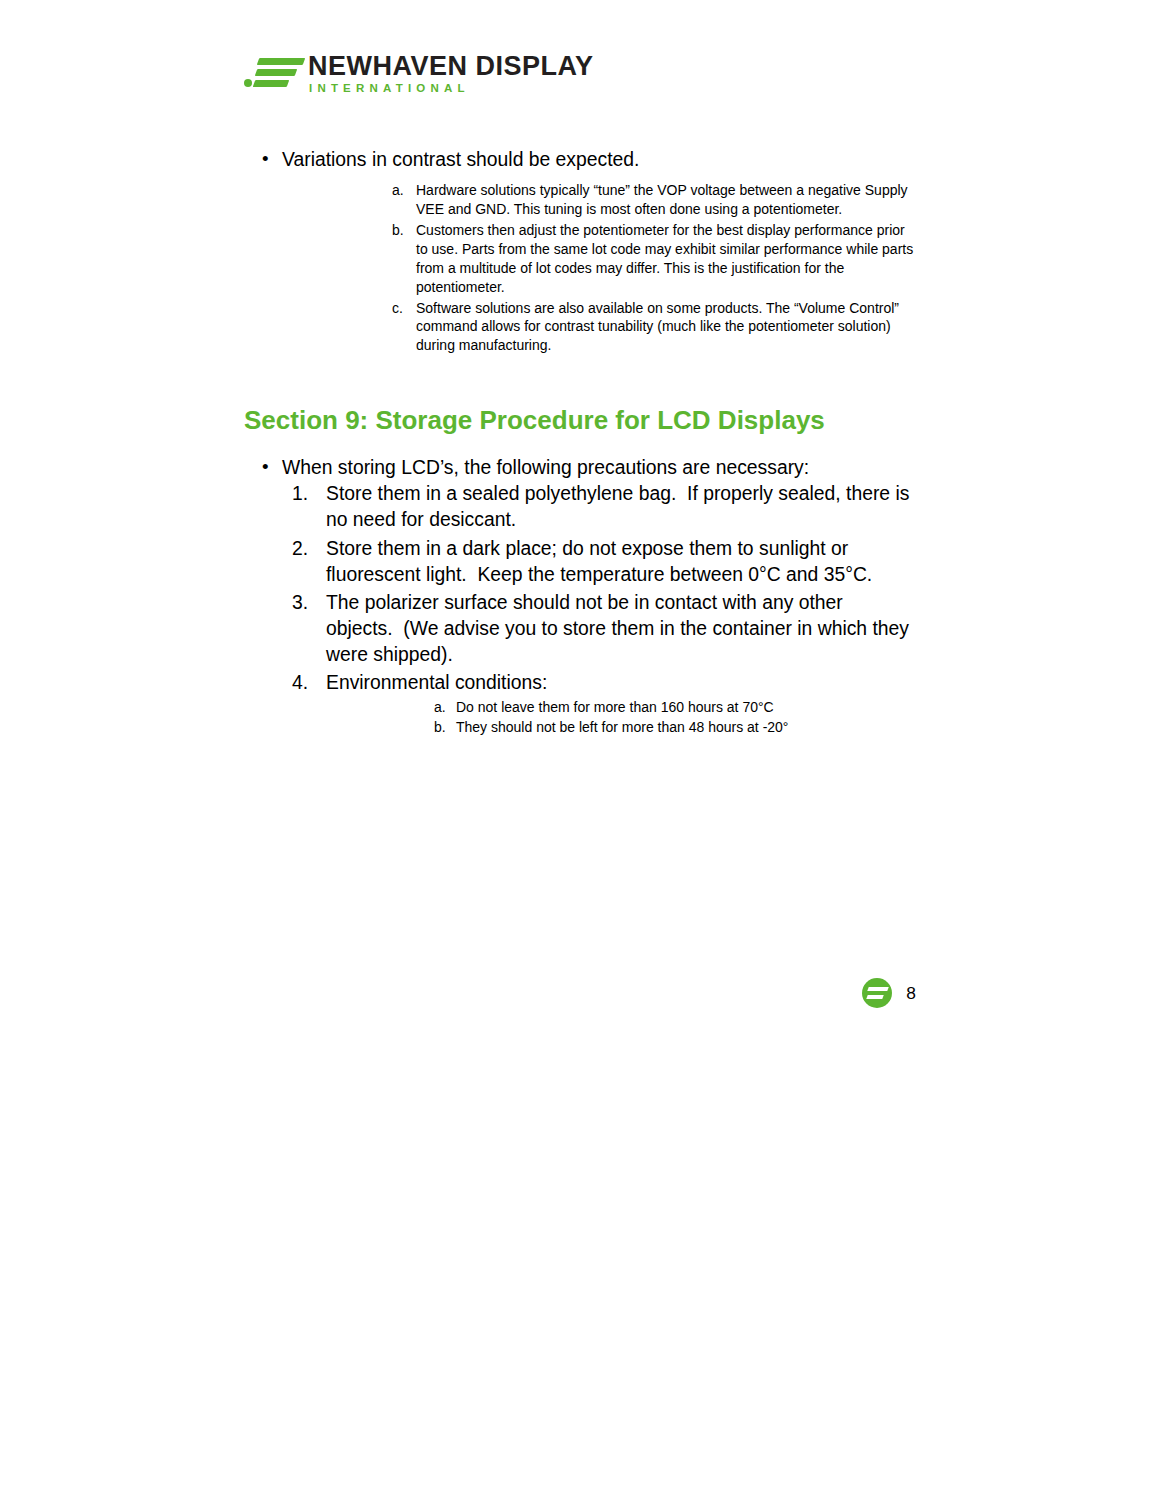NEWHAVEN DISPLAY INTERNATIONAL
Variations in contrast should be expected.
Hardware solutions typically “tune” the VOP voltage between a negative Supply VEE and GND. This tuning is most often done using a potentiometer.
Customers then adjust the potentiometer for the best display performance prior to use. Parts from the same lot code may exhibit similar performance while parts from a multitude of lot codes may differ. This is the justification for the potentiometer.
Software solutions are also available on some products. The “Volume Control” command allows for contrast tunability (much like the potentiometer solution) during manufacturing.
Section 9: Storage Procedure for LCD Displays
When storing LCD’s, the following precautions are necessary:
Store them in a sealed polyethylene bag. If properly sealed, there is no need for desiccant.
Store them in a dark place; do not expose them to sunlight or fluorescent light. Keep the temperature between 0°C and 35°C.
The polarizer surface should not be in contact with any other objects. (We advise you to store them in the container in which they were shipped).
Environmental conditions:
Do not leave them for more than 160 hours at 70°C
They should not be left for more than 48 hours at -20°
8